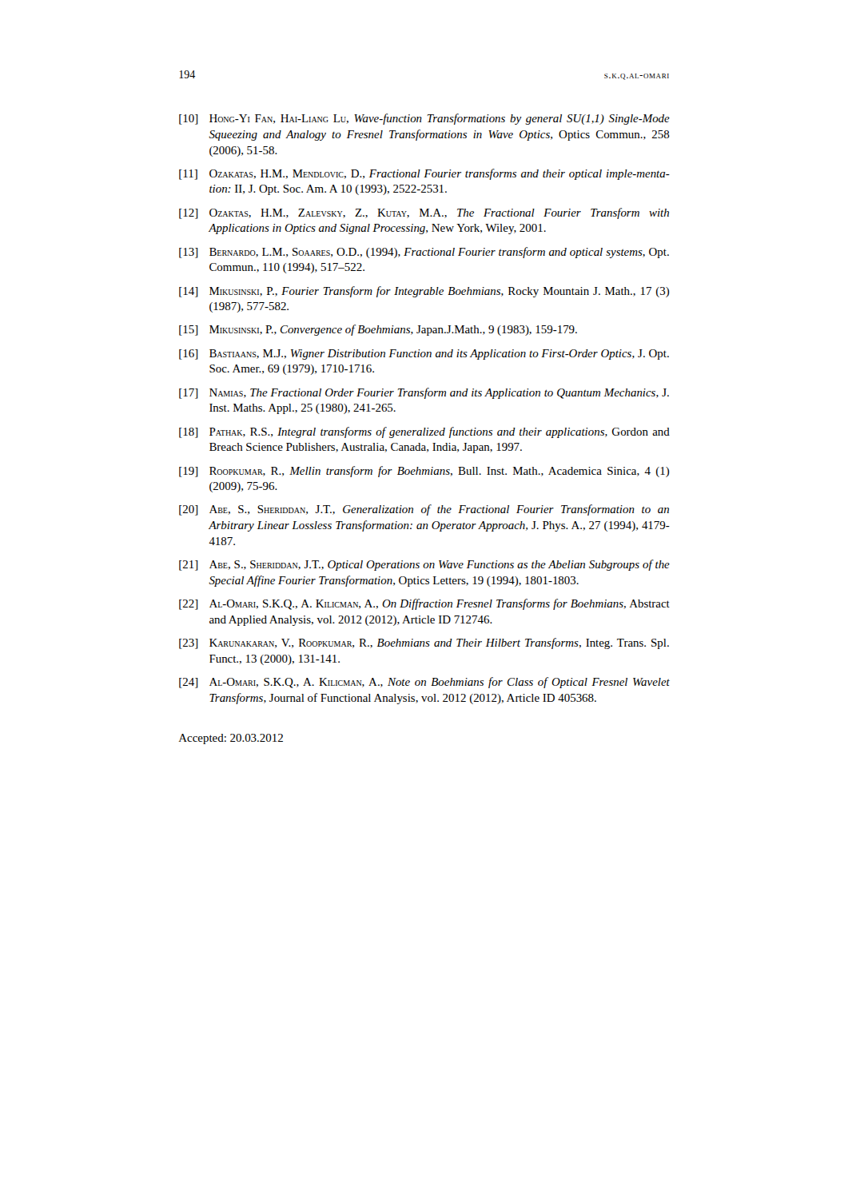194 s.k.q.al-omari
[10] Hong-Yi Fan, Hai-Liang Lu, Wave-function Transformations by general SU(1,1) Single-Mode Squeezing and Analogy to Fresnel Transformations in Wave Optics, Optics Commun., 258 (2006), 51-58.
[11] Ozakatas, H.M., Mendlovic, D., Fractional Fourier transforms and their optical imple-mentation: II, J. Opt. Soc. Am. A 10 (1993), 2522-2531.
[12] Ozaktas, H.M., Zalevsky, Z., Kutay, M.A., The Fractional Fourier Transform with Applications in Optics and Signal Processing, New York, Wiley, 2001.
[13] Bernardo, L.M., Soaares, O.D., (1994), Fractional Fourier transform and optical systems, Opt. Commun., 110 (1994), 517–522.
[14] Mikusinski, P., Fourier Transform for Integrable Boehmians, Rocky Mountain J. Math., 17 (3) (1987), 577-582.
[15] Mikusinski, P., Convergence of Boehmians, Japan.J.Math., 9 (1983), 159-179.
[16] Bastiaans, M.J., Wigner Distribution Function and its Application to First-Order Optics, J. Opt. Soc. Amer., 69 (1979), 1710-1716.
[17] Namias, The Fractional Order Fourier Transform and its Application to Quantum Mechanics, J. Inst. Maths. Appl., 25 (1980), 241-265.
[18] Pathak, R.S., Integral transforms of generalized functions and their applications, Gordon and Breach Science Publishers, Australia, Canada, India, Japan, 1997.
[19] Roopkumar, R., Mellin transform for Boehmians, Bull. Inst. Math., Academica Sinica, 4 (1) (2009), 75-96.
[20] Abe, S., Sheriddan, J.T., Generalization of the Fractional Fourier Transformation to an Arbitrary Linear Lossless Transformation: an Operator Approach, J. Phys. A., 27 (1994), 4179-4187.
[21] Abe, S., Sheriddan, J.T., Optical Operations on Wave Functions as the Abelian Subgroups of the Special Affine Fourier Transformation, Optics Letters, 19 (1994), 1801-1803.
[22] Al-Omari, S.K.Q., A. Kilicman, A., On Diffraction Fresnel Transforms for Boehmians, Abstract and Applied Analysis, vol. 2012 (2012), Article ID 712746.
[23] Karunakaran, V., Roopkumar, R., Boehmians and Their Hilbert Transforms, Integ. Trans. Spl. Funct., 13 (2000), 131-141.
[24] Al-Omari, S.K.Q., A. Kilicman, A., Note on Boehmians for Class of Optical Fresnel Wavelet Transforms, Journal of Functional Analysis, vol. 2012 (2012), Article ID 405368.
Accepted: 20.03.2012